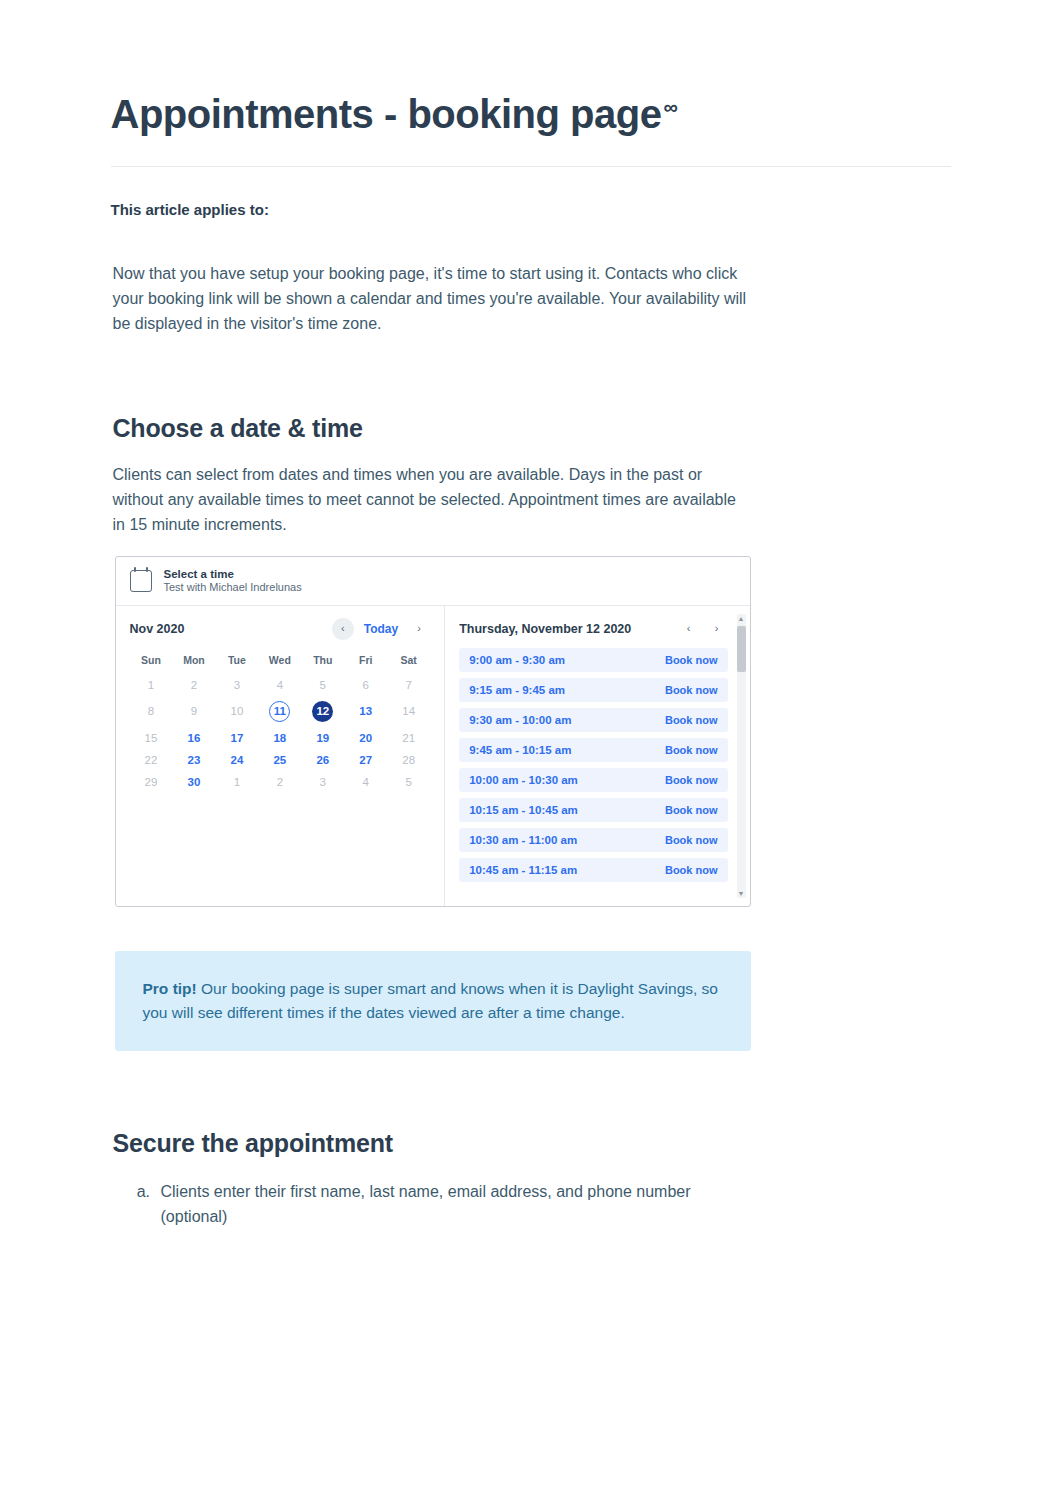Appointments - booking page∞
This article applies to:
Now that you have setup your booking page, it's time to start using it. Contacts who click your booking link will be shown a calendar and times you're available. Your availability will be displayed in the visitor's time zone.
Choose a date & time
Clients can select from dates and times when you are available. Days in the past or without any available times to meet cannot be selected. Appointment times are available in 15 minute increments.
Select a time
Test with Michael Indrelunas
Nov 2020 ‹ Today ›
| Sun | Mon | Tue | Wed | Thu | Fri | Sat |
| --- | --- | --- | --- | --- | --- | --- |
| 1 | 2 | 3 | 4 | 5 | 6 | 7 |
| 8 | 9 | 10 | 11 | 12 | 13 | 14 |
| 15 | 16 | 17 | 18 | 19 | 20 | 21 |
| 22 | 23 | 24 | 25 | 26 | 27 | 28 |
| 29 | 30 | 1 | 2 | 3 | 4 | 5 |
Thursday, November 12 2020 ‹ ›
9:00 am - 9:30 am Book now
9:15 am - 9:45 am Book now
9:30 am - 10:00 am Book now
9:45 am - 10:15 am Book now
10:00 am - 10:30 am Book now
10:15 am - 10:45 am Book now
10:30 am - 11:00 am Book now
10:45 am - 11:15 am Book now
▲ ▼
Pro tip! Our booking page is super smart and knows when it is Daylight Savings, so you will see different times if the dates viewed are after a time change.
Secure the appointment
Clients enter their first name, last name, email address, and phone number (optional)